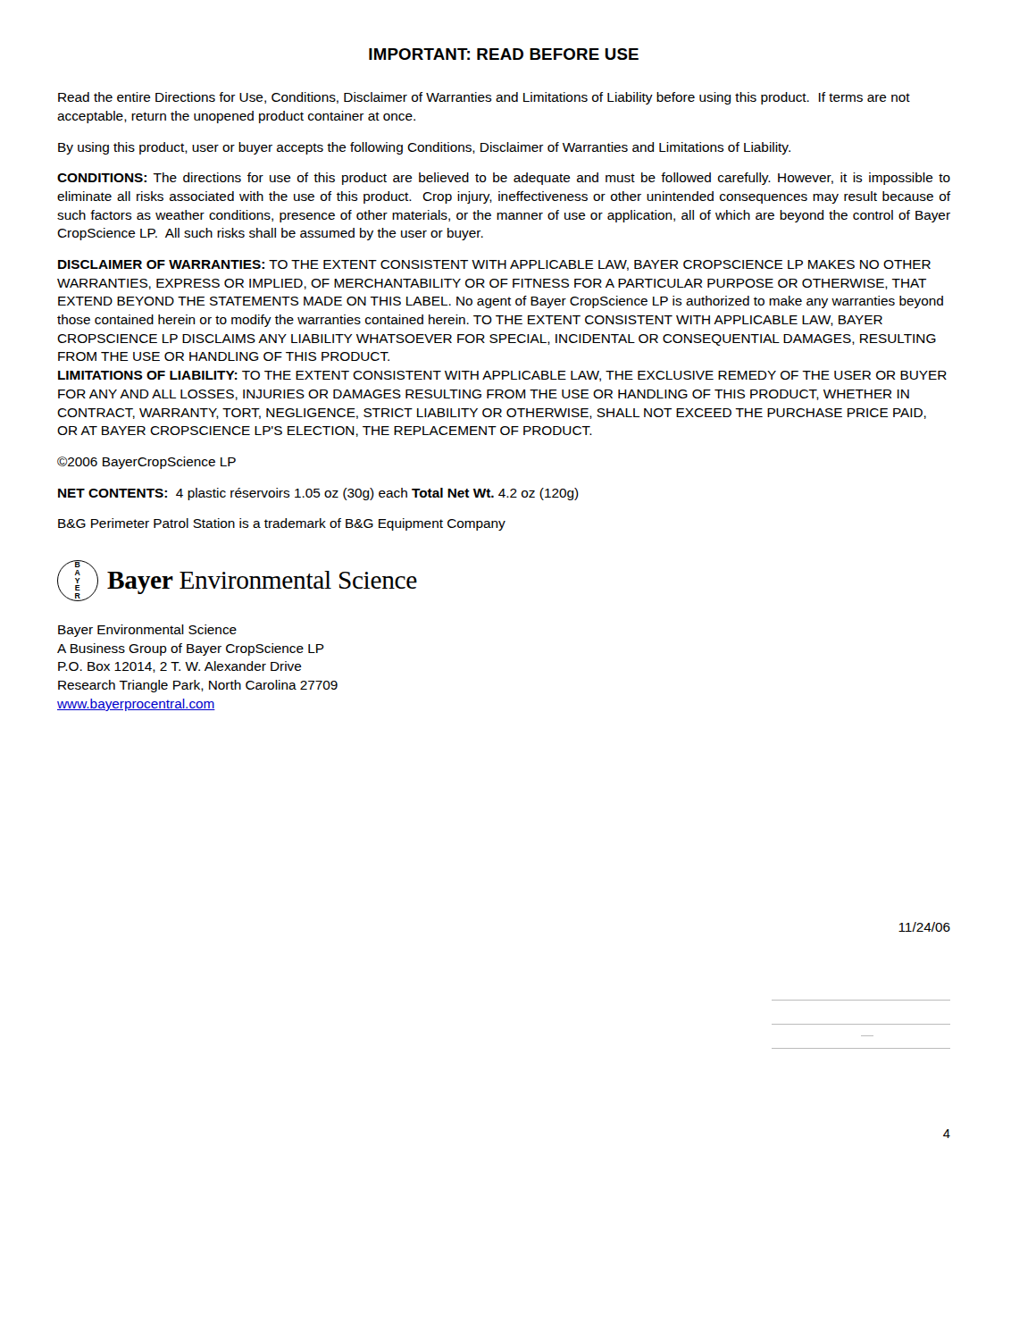IMPORTANT: READ BEFORE USE
Read the entire Directions for Use, Conditions, Disclaimer of Warranties and Limitations of Liability before using this product. If terms are not acceptable, return the unopened product container at once.
By using this product, user or buyer accepts the following Conditions, Disclaimer of Warranties and Limitations of Liability.
CONDITIONS: The directions for use of this product are believed to be adequate and must be followed carefully. However, it is impossible to eliminate all risks associated with the use of this product. Crop injury, ineffectiveness or other unintended consequences may result because of such factors as weather conditions, presence of other materials, or the manner of use or application, all of which are beyond the control of Bayer CropScience LP. All such risks shall be assumed by the user or buyer.
DISCLAIMER OF WARRANTIES: TO THE EXTENT CONSISTENT WITH APPLICABLE LAW, BAYER CROPSCIENCE LP MAKES NO OTHER WARRANTIES, EXPRESS OR IMPLIED, OF MERCHANTABILITY OR OF FITNESS FOR A PARTICULAR PURPOSE OR OTHERWISE, THAT EXTEND BEYOND THE STATEMENTS MADE ON THIS LABEL. No agent of Bayer CropScience LP is authorized to make any warranties beyond those contained herein or to modify the warranties contained herein. TO THE EXTENT CONSISTENT WITH APPLICABLE LAW, BAYER CROPSCIENCE LP DISCLAIMS ANY LIABILITY WHATSOEVER FOR SPECIAL, INCIDENTAL OR CONSEQUENTIAL DAMAGES, RESULTING FROM THE USE OR HANDLING OF THIS PRODUCT.
LIMITATIONS OF LIABILITY: TO THE EXTENT CONSISTENT WITH APPLICABLE LAW, THE EXCLUSIVE REMEDY OF THE USER OR BUYER FOR ANY AND ALL LOSSES, INJURIES OR DAMAGES RESULTING FROM THE USE OR HANDLING OF THIS PRODUCT, WHETHER IN CONTRACT, WARRANTY, TORT, NEGLIGENCE, STRICT LIABILITY OR OTHERWISE, SHALL NOT EXCEED THE PURCHASE PRICE PAID, OR AT BAYER CROPSCIENCE LP'S ELECTION, THE REPLACEMENT OF PRODUCT.
©2006 BayerCropScience LP
NET CONTENTS: 4 plastic réservoirs 1.05 oz (30g) each Total Net Wt. 4.2 oz (120g)
B&G Perimeter Patrol Station is a trademark of B&G Equipment Company
B
A
Y
E
R
Bayer Environmental Science
Bayer Environmental Science
A Business Group of Bayer CropScience LP
P.O. Box 12014, 2 T. W. Alexander Drive
Research Triangle Park, North Carolina 27709
www.bayerprocentral.com
11/24/06
4